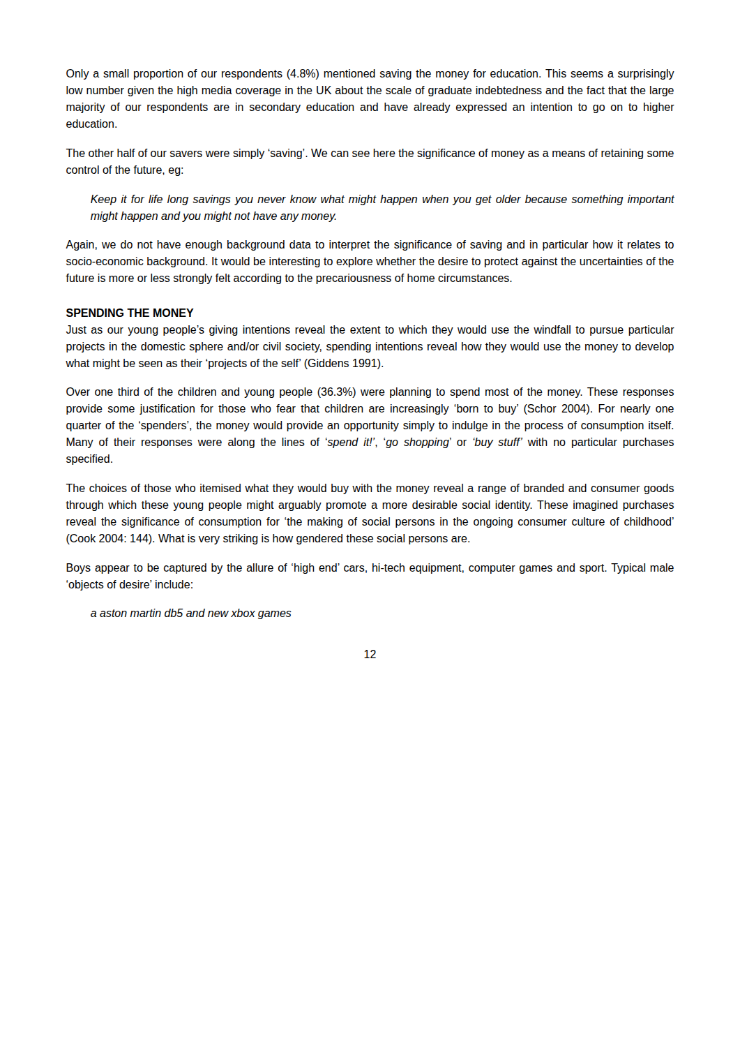Only a small proportion of our respondents (4.8%) mentioned saving the money for education. This seems a surprisingly low number given the high media coverage in the UK about the scale of graduate indebtedness and the fact that the large majority of our respondents are in secondary education and have already expressed an intention to go on to higher education.
The other half of our savers were simply ‘saving’. We can see here the significance of money as a means of retaining some control of the future, eg:
Keep it for life long savings you never know what might happen when you get older because something important might happen and you might not have any money.
Again, we do not have enough background data to interpret the significance of saving and in particular how it relates to socio-economic background. It would be interesting to explore whether the desire to protect against the uncertainties of the future is more or less strongly felt according to the precariousness of home circumstances.
Spending the money
Just as our young people’s giving intentions reveal the extent to which they would use the windfall to pursue particular projects in the domestic sphere and/or civil society, spending intentions reveal how they would use the money to develop what might be seen as their ‘projects of the self’ (Giddens 1991).
Over one third of the children and young people (36.3%) were planning to spend most of the money. These responses provide some justification for those who fear that children are increasingly ‘born to buy’ (Schor 2004). For nearly one quarter of the ‘spenders’, the money would provide an opportunity simply to indulge in the process of consumption itself. Many of their responses were along the lines of ‘spend it!’, ‘go shopping’ or ‘buy stuff’ with no particular purchases specified.
The choices of those who itemised what they would buy with the money reveal a range of branded and consumer goods through which these young people might arguably promote a more desirable social identity. These imagined purchases reveal the significance of consumption for ‘the making of social persons in the ongoing consumer culture of childhood’ (Cook 2004: 144). What is very striking is how gendered these social persons are.
Boys appear to be captured by the allure of ‘high end’ cars, hi-tech equipment, computer games and sport. Typical male ‘objects of desire’ include:
a aston martin db5 and new xbox games
12